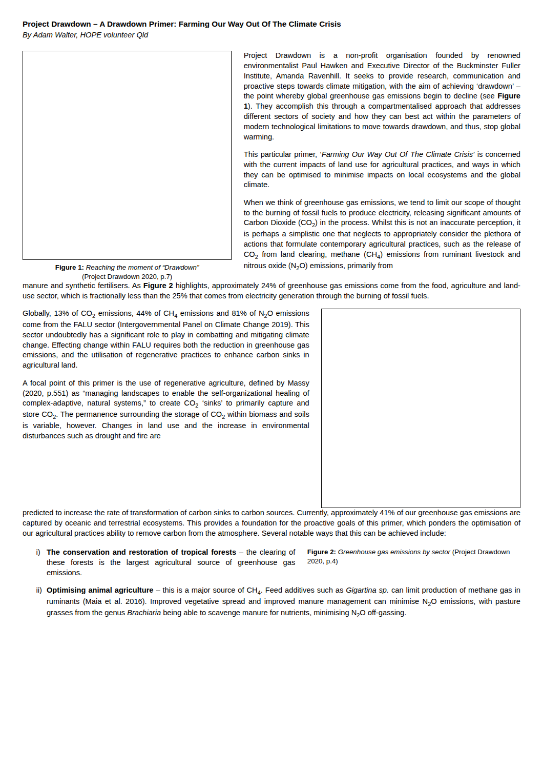Project Drawdown – A Drawdown Primer: Farming Our Way Out Of The Climate Crisis
By Adam Walter, HOPE volunteer Qld
Figure 1: Reaching the moment of “Drawdown”
(Project Drawdown 2020, p.7)
Project Drawdown is a non-profit organisation founded by renowned environmentalist Paul Hawken and Executive Director of the Buckminster Fuller Institute, Amanda Ravenhill. It seeks to provide research, communication and proactive steps towards climate mitigation, with the aim of achieving ‘drawdown’ – the point whereby global greenhouse gas emissions begin to decline (see Figure 1). They accomplish this through a compartmentalised approach that addresses different sectors of society and how they can best act within the parameters of modern technological limitations to move towards drawdown, and thus, stop global warming.
This particular primer, ‘Farming Our Way Out Of The Climate Crisis’ is concerned with the current impacts of land use for agricultural practices, and ways in which they can be optimised to minimise impacts on local ecosystems and the global climate.
When we think of greenhouse gas emissions, we tend to limit our scope of thought to the burning of fossil fuels to produce electricity, releasing significant amounts of Carbon Dioxide (CO2) in the process. Whilst this is not an inaccurate perception, it is perhaps a simplistic one that neglects to appropriately consider the plethora of actions that formulate contemporary agricultural practices, such as the release of CO2 from land clearing, methane (CH4) emissions from ruminant livestock and nitrous oxide (N2O) emissions, primarily from
manure and synthetic fertilisers. As Figure 2 highlights, approximately 24% of greenhouse gas emissions come from the food, agriculture and land-use sector, which is fractionally less than the 25% that comes from electricity generation through the burning of fossil fuels.
Globally, 13% of CO2 emissions, 44% of CH4 emissions and 81% of N2O emissions come from the FALU sector (Intergovernmental Panel on Climate Change 2019). This sector undoubtedly has a significant role to play in combatting and mitigating climate change. Effecting change within FALU requires both the reduction in greenhouse gas emissions, and the utilisation of regenerative practices to enhance carbon sinks in agricultural land.
A focal point of this primer is the use of regenerative agriculture, defined by Massy (2020, p.551) as “managing landscapes to enable the self-organizational healing of complex-adaptive, natural systems,” to create CO2 ‘sinks’ to primarily capture and store CO2. The permanence surrounding the storage of CO2 within biomass and soils is variable, however. Changes in land use and the increase in environmental disturbances such as drought and fire are
predicted to increase the rate of transformation of carbon sinks to carbon sources. Currently, approximately 41% of our greenhouse gas emissions are captured by oceanic and terrestrial ecosystems. This provides a foundation for the proactive goals of this primer, which ponders the optimisation of our agricultural practices ability to remove carbon from the atmosphere. Several notable ways that this can be achieved include:
The conservation and restoration of tropical forests – the clearing of these forests is the largest agricultural source of greenhouse gas emissions.
Figure 2: Greenhouse gas emissions by sector (Project Drawdown 2020, p.4)
Optimising animal agriculture – this is a major source of CH4. Feed additives such as Gigartina sp. can limit production of methane gas in ruminants (Maia et al. 2016). Improved vegetative spread and improved manure management can minimise N2O emissions, with pasture grasses from the genus Brachiaria being able to scavenge manure for nutrients, minimising N2O off-gassing.